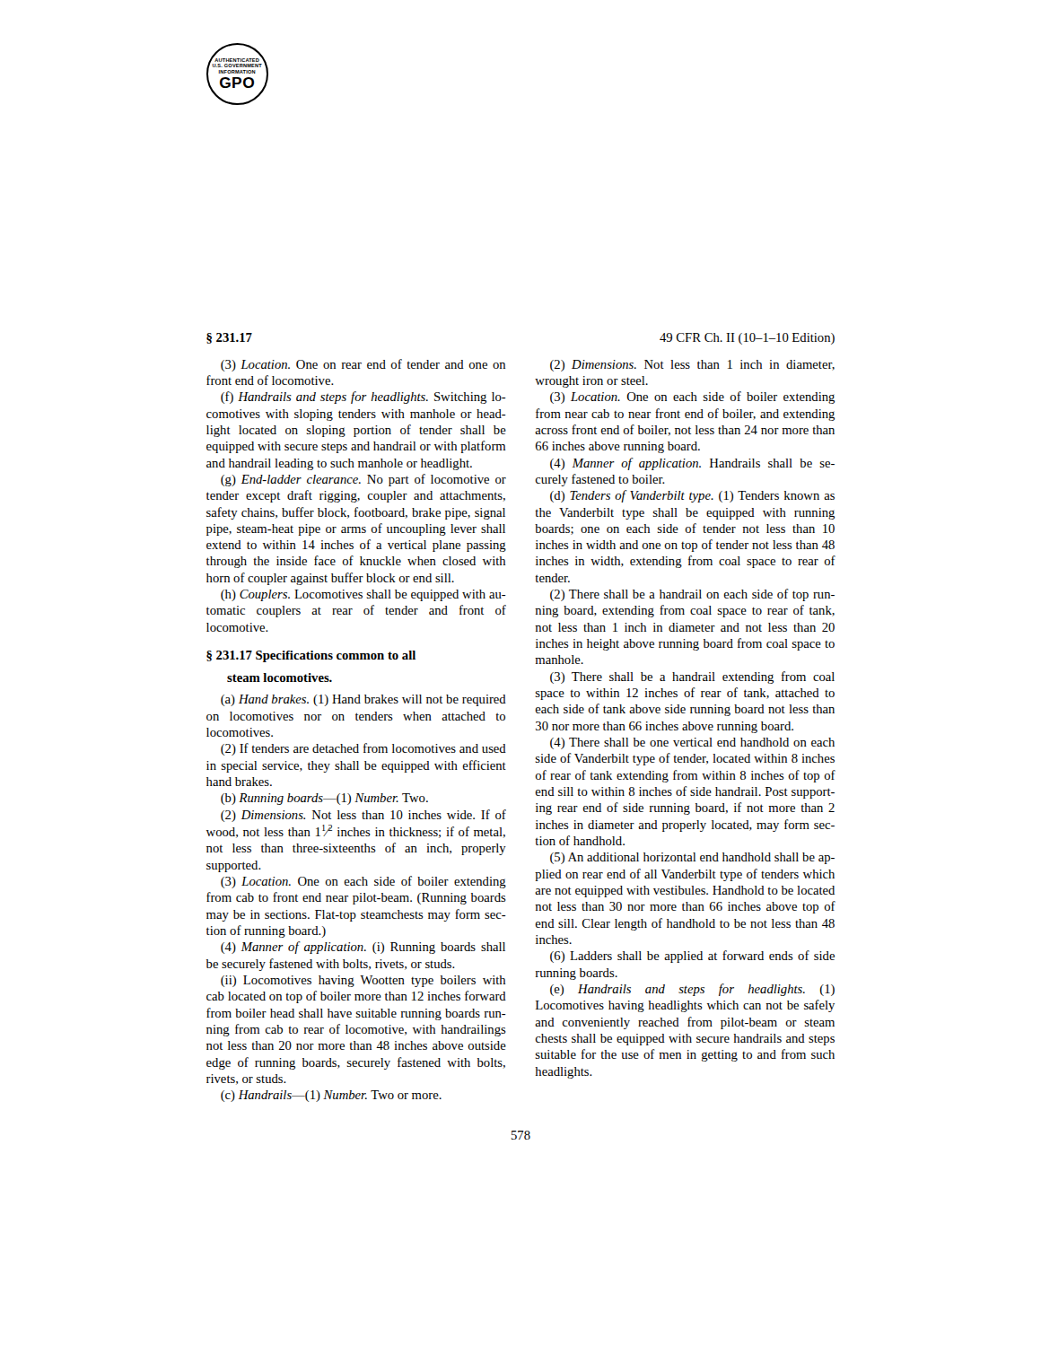AUTHENTICATED
U.S. GOVERNMENT
INFORMATION
GPO
§ 231.17
49 CFR Ch. II (10–1–10 Edition)
(3) Location. One on rear end of tender and one on front end of locomotive.
(f) Handrails and steps for headlights. Switching locomotives with sloping tenders with manhole or headlight located on sloping portion of tender shall be equipped with secure steps and handrail or with platform and handrail leading to such manhole or headlight.
(g) End-ladder clearance. No part of locomotive or tender except draft rigging, coupler and attachments, safety chains, buffer block, footboard, brake pipe, signal pipe, steam-heat pipe or arms of uncoupling lever shall extend to within 14 inches of a vertical plane passing through the inside face of knuckle when closed with horn of coupler against buffer block or end sill.
(h) Couplers. Locomotives shall be equipped with automatic couplers at rear of tender and front of locomotive.
§ 231.17 Specifications common to all
steam locomotives.
(a) Hand brakes. (1) Hand brakes will not be required on locomotives nor on tenders when attached to locomotives.
(2) If tenders are detached from locomotives and used in special service, they shall be equipped with efficient hand brakes.
(b) Running boards—(1) Number. Two.
(2) Dimensions. Not less than 10 inches wide. If of wood, not less than 11⁄2 inches in thickness; if of metal, not less than three-sixteenths of an inch, properly supported.
(3) Location. One on each side of boiler extending from cab to front end near pilot-beam. (Running boards may be in sections. Flat-top steamchests may form section of running board.)
(4) Manner of application. (i) Running boards shall be securely fastened with bolts, rivets, or studs.
(ii) Locomotives having Wootten type boilers with cab located on top of boiler more than 12 inches forward from boiler head shall have suitable running boards running from cab to rear of locomotive, with handrailings not less than 20 nor more than 48 inches above outside edge of running boards, securely fastened with bolts, rivets, or studs.
(c) Handrails—(1) Number. Two or more.
(2) Dimensions. Not less than 1 inch in diameter, wrought iron or steel.
(3) Location. One on each side of boiler extending from near cab to near front end of boiler, and extending across front end of boiler, not less than 24 nor more than 66 inches above running board.
(4) Manner of application. Handrails shall be securely fastened to boiler.
(d) Tenders of Vanderbilt type. (1) Tenders known as the Vanderbilt type shall be equipped with running boards; one on each side of tender not less than 10 inches in width and one on top of tender not less than 48 inches in width, extending from coal space to rear of tender.
(2) There shall be a handrail on each side of top running board, extending from coal space to rear of tank, not less than 1 inch in diameter and not less than 20 inches in height above running board from coal space to manhole.
(3) There shall be a handrail extending from coal space to within 12 inches of rear of tank, attached to each side of tank above side running board not less than 30 nor more than 66 inches above running board.
(4) There shall be one vertical end handhold on each side of Vanderbilt type of tender, located within 8 inches of rear of tank extending from within 8 inches of top of end sill to within 8 inches of side handrail. Post supporting rear end of side running board, if not more than 2 inches in diameter and properly located, may form section of handhold.
(5) An additional horizontal end handhold shall be applied on rear end of all Vanderbilt type of tenders which are not equipped with vestibules. Handhold to be located not less than 30 nor more than 66 inches above top of end sill. Clear length of handhold to be not less than 48 inches.
(6) Ladders shall be applied at forward ends of side running boards.
(e) Handrails and steps for headlights. (1) Locomotives having headlights which can not be safely and conveniently reached from pilot-beam or steam chests shall be equipped with secure handrails and steps suitable for the use of men in getting to and from such headlights.
578